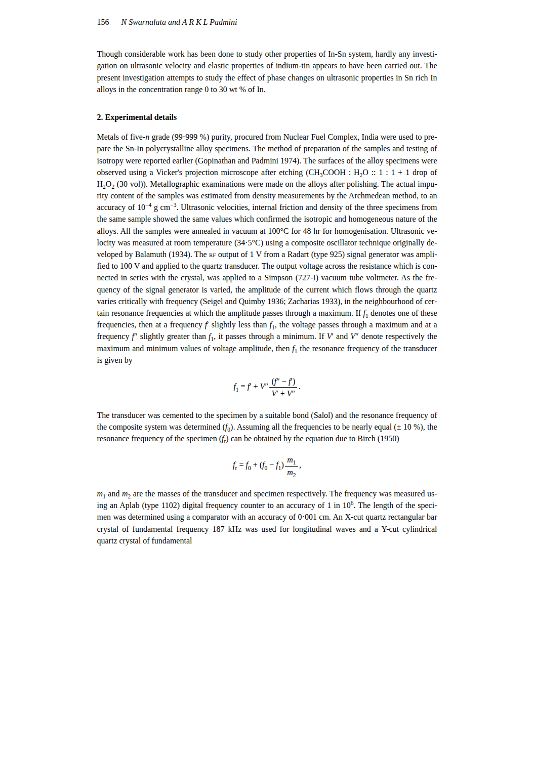156 N Swarnalata and A R K L Padmini
Though considerable work has been done to study other properties of In-Sn system, hardly any investigation on ultrasonic velocity and elastic properties of indium-tin appears to have been carried out. The present investigation attempts to study the effect of phase changes on ultrasonic properties in Sn rich In alloys in the concentration range 0 to 30 wt % of In.
2. Experimental details
Metals of five-n grade (99·999 %) purity, procured from Nuclear Fuel Complex, India were used to prepare the Sn-In polycrystalline alloy specimens. The method of preparation of the samples and testing of isotropy were reported earlier (Gopinathan and Padmini 1974). The surfaces of the alloy specimens were observed using a Vicker's projection microscope after etching (CH3COOH : H2O :: 1 : 1 + 1 drop of H2O2 (30 vol)). Metallographic examinations were made on the alloys after polishing. The actual impurity content of the samples was estimated from density measurements by the Archmedean method, to an accuracy of 10−4 g cm−3. Ultrasonic velocities, internal friction and density of the three specimens from the same sample showed the same values which confirmed the isotropic and homogeneous nature of the alloys. All the samples were annealed in vacuum at 100°C for 48 hr for homogenisation. Ultrasonic velocity was measured at room temperature (34·5°C) using a composite oscillator technique originally developed by Balamuth (1934). The rf output of 1 V from a Radart (type 925) signal generator was amplified to 100 V and applied to the quartz transducer. The output voltage across the resistance which is connected in series with the crystal, was applied to a Simpson (727-I) vacuum tube voltmeter. As the frequency of the signal generator is varied, the amplitude of the current which flows through the quartz varies critically with frequency (Seigel and Quimby 1936; Zacharias 1933), in the neighbourhood of certain resonance frequencies at which the amplitude passes through a maximum. If f1 denotes one of these frequencies, then at a frequency f′ slightly less than f1, the voltage passes through a maximum and at a frequency f″ slightly greater than f1, it passes through a minimum. If V′ and V″ denote respectively the maximum and minimum values of voltage amplitude, then f1 the resonance frequency of the transducer is given by
f1 = f′ + V″(f″ − f′) V′ + V″.
The transducer was cemented to the specimen by a suitable bond (Salol) and the resonance frequency of the composite system was determined (f0). Assuming all the frequencies to be nearly equal (± 10 %), the resonance frequency of the specimen (fr) can be obtained by the equation due to Birch (1950)
fr = f0 + (f0 − f1)m1 m2,
m1 and m2 are the masses of the transducer and specimen respectively. The frequency was measured using an Aplab (type 1102) digital frequency counter to an accuracy of 1 in 106. The length of the specimen was determined using a comparator with an accuracy of 0·001 cm. An X-cut quartz rectangular bar crystal of fundamental frequency 187 kHz was used for longitudinal waves and a Y-cut cylindrical quartz crystal of fundamental